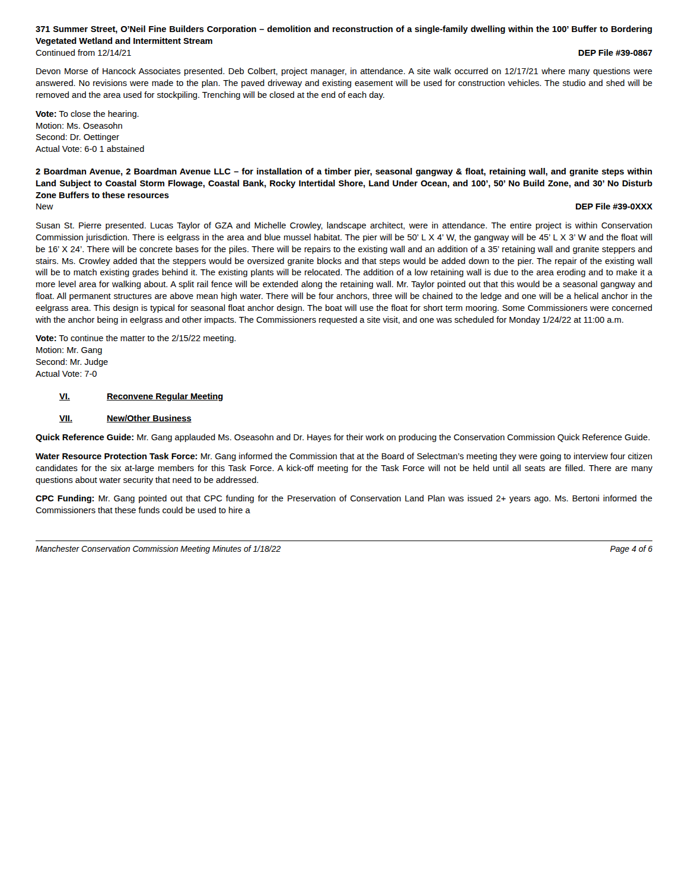371 Summer Street, O’Neil Fine Builders Corporation – demolition and reconstruction of a single-family dwelling within the 100’ Buffer to Bordering Vegetated Wetland and Intermittent Stream
Continued from 12/14/21
DEP File #39-0867
Devon Morse of Hancock Associates presented. Deb Colbert, project manager, in attendance. A site walk occurred on 12/17/21 where many questions were answered. No revisions were made to the plan. The paved driveway and existing easement will be used for construction vehicles. The studio and shed will be removed and the area used for stockpiling. Trenching will be closed at the end of each day.
Vote: To close the hearing.
Motion: Ms. Oseasohn
Second: Dr. Oettinger
Actual Vote: 6-0 1 abstained
2 Boardman Avenue, 2 Boardman Avenue LLC – for installation of a timber pier, seasonal gangway & float, retaining wall, and granite steps within Land Subject to Coastal Storm Flowage, Coastal Bank, Rocky Intertidal Shore, Land Under Ocean, and 100’, 50’ No Build Zone, and 30’ No Disturb Zone Buffers to these resources
New
DEP File #39-0XXX
Susan St. Pierre presented. Lucas Taylor of GZA and Michelle Crowley, landscape architect, were in attendance. The entire project is within Conservation Commission jurisdiction. There is eelgrass in the area and blue mussel habitat. The pier will be 50’ L X 4’ W, the gangway will be 45’ L X 3’ W and the float will be 16’ X 24’. There will be concrete bases for the piles. There will be repairs to the existing wall and an addition of a 35’ retaining wall and granite steppers and stairs. Ms. Crowley added that the steppers would be oversized granite blocks and that steps would be added down to the pier. The repair of the existing wall will be to match existing grades behind it. The existing plants will be relocated. The addition of a low retaining wall is due to the area eroding and to make it a more level area for walking about. A split rail fence will be extended along the retaining wall. Mr. Taylor pointed out that this would be a seasonal gangway and float. All permanent structures are above mean high water. There will be four anchors, three will be chained to the ledge and one will be a helical anchor in the eelgrass area. This design is typical for seasonal float anchor design. The boat will use the float for short term mooring. Some Commissioners were concerned with the anchor being in eelgrass and other impacts. The Commissioners requested a site visit, and one was scheduled for Monday 1/24/22 at 11:00 a.m.
Vote: To continue the matter to the 2/15/22 meeting.
Motion: Mr. Gang
Second: Mr. Judge
Actual Vote: 7-0
VI. Reconvene Regular Meeting
VII. New/Other Business
Quick Reference Guide: Mr. Gang applauded Ms. Oseasohn and Dr. Hayes for their work on producing the Conservation Commission Quick Reference Guide.
Water Resource Protection Task Force: Mr. Gang informed the Commission that at the Board of Selectman’s meeting they were going to interview four citizen candidates for the six at-large members for this Task Force. A kick-off meeting for the Task Force will not be held until all seats are filled. There are many questions about water security that need to be addressed.
CPC Funding: Mr. Gang pointed out that CPC funding for the Preservation of Conservation Land Plan was issued 2+ years ago. Ms. Bertoni informed the Commissioners that these funds could be used to hire a
Manchester Conservation Commission Meeting Minutes of 1/18/22
Page 4 of 6